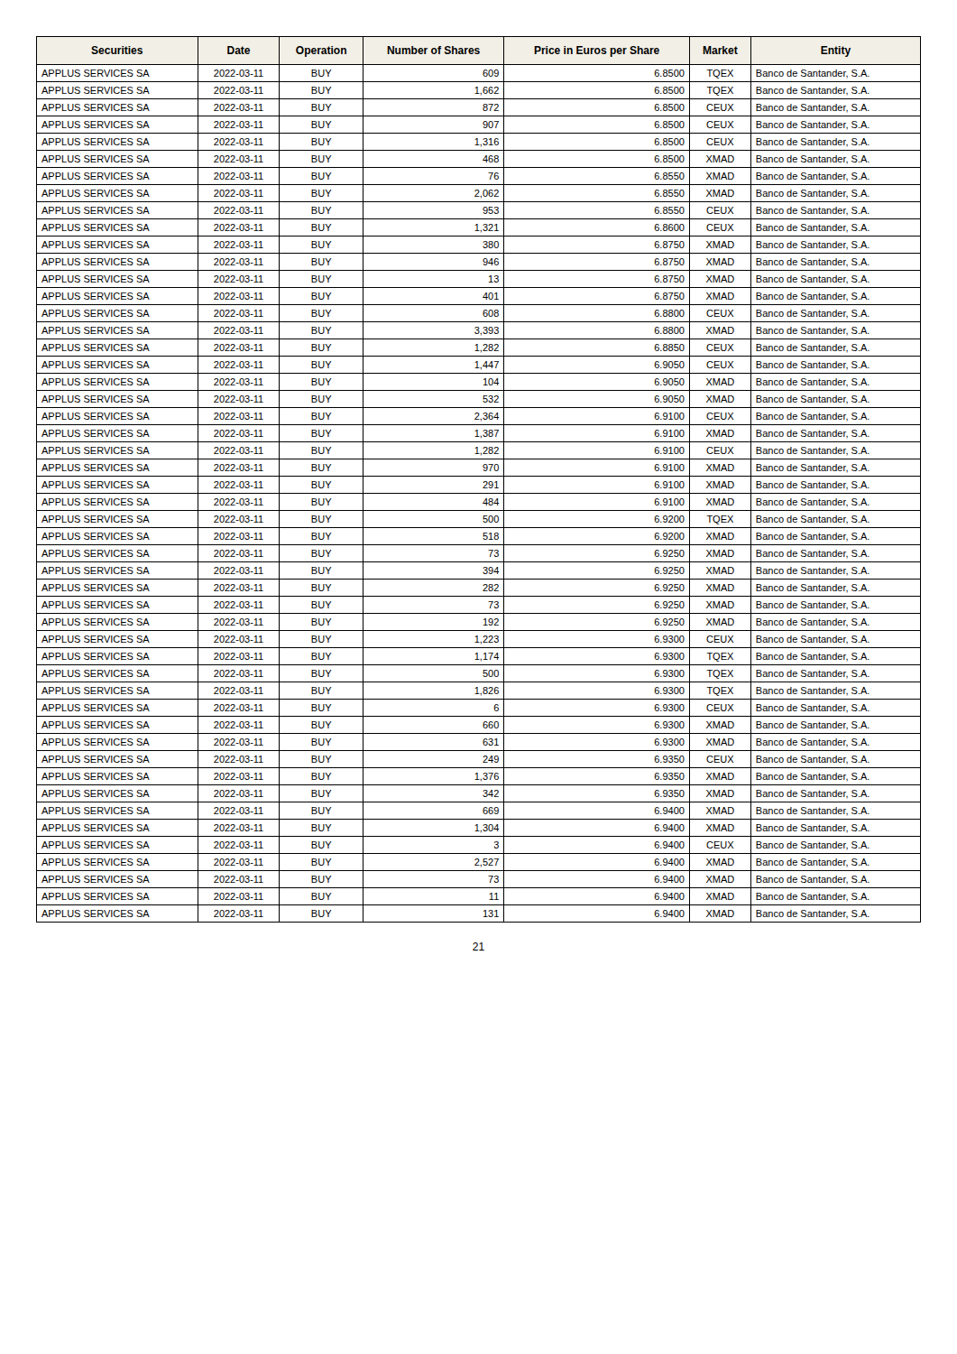| Securities | Date | Operation | Number of Shares | Price in Euros per Share | Market | Entity |
| --- | --- | --- | --- | --- | --- | --- |
| APPLUS SERVICES SA | 2022-03-11 | BUY | 609 | 6.8500 | TQEX | Banco de Santander, S.A. |
| APPLUS SERVICES SA | 2022-03-11 | BUY | 1,662 | 6.8500 | TQEX | Banco de Santander, S.A. |
| APPLUS SERVICES SA | 2022-03-11 | BUY | 872 | 6.8500 | CEUX | Banco de Santander, S.A. |
| APPLUS SERVICES SA | 2022-03-11 | BUY | 907 | 6.8500 | CEUX | Banco de Santander, S.A. |
| APPLUS SERVICES SA | 2022-03-11 | BUY | 1,316 | 6.8500 | CEUX | Banco de Santander, S.A. |
| APPLUS SERVICES SA | 2022-03-11 | BUY | 468 | 6.8500 | XMAD | Banco de Santander, S.A. |
| APPLUS SERVICES SA | 2022-03-11 | BUY | 76 | 6.8550 | XMAD | Banco de Santander, S.A. |
| APPLUS SERVICES SA | 2022-03-11 | BUY | 2,062 | 6.8550 | XMAD | Banco de Santander, S.A. |
| APPLUS SERVICES SA | 2022-03-11 | BUY | 953 | 6.8550 | CEUX | Banco de Santander, S.A. |
| APPLUS SERVICES SA | 2022-03-11 | BUY | 1,321 | 6.8600 | CEUX | Banco de Santander, S.A. |
| APPLUS SERVICES SA | 2022-03-11 | BUY | 380 | 6.8750 | XMAD | Banco de Santander, S.A. |
| APPLUS SERVICES SA | 2022-03-11 | BUY | 946 | 6.8750 | XMAD | Banco de Santander, S.A. |
| APPLUS SERVICES SA | 2022-03-11 | BUY | 13 | 6.8750 | XMAD | Banco de Santander, S.A. |
| APPLUS SERVICES SA | 2022-03-11 | BUY | 401 | 6.8750 | XMAD | Banco de Santander, S.A. |
| APPLUS SERVICES SA | 2022-03-11 | BUY | 608 | 6.8800 | CEUX | Banco de Santander, S.A. |
| APPLUS SERVICES SA | 2022-03-11 | BUY | 3,393 | 6.8800 | XMAD | Banco de Santander, S.A. |
| APPLUS SERVICES SA | 2022-03-11 | BUY | 1,282 | 6.8850 | CEUX | Banco de Santander, S.A. |
| APPLUS SERVICES SA | 2022-03-11 | BUY | 1,447 | 6.9050 | CEUX | Banco de Santander, S.A. |
| APPLUS SERVICES SA | 2022-03-11 | BUY | 104 | 6.9050 | XMAD | Banco de Santander, S.A. |
| APPLUS SERVICES SA | 2022-03-11 | BUY | 532 | 6.9050 | XMAD | Banco de Santander, S.A. |
| APPLUS SERVICES SA | 2022-03-11 | BUY | 2,364 | 6.9100 | CEUX | Banco de Santander, S.A. |
| APPLUS SERVICES SA | 2022-03-11 | BUY | 1,387 | 6.9100 | XMAD | Banco de Santander, S.A. |
| APPLUS SERVICES SA | 2022-03-11 | BUY | 1,282 | 6.9100 | CEUX | Banco de Santander, S.A. |
| APPLUS SERVICES SA | 2022-03-11 | BUY | 970 | 6.9100 | XMAD | Banco de Santander, S.A. |
| APPLUS SERVICES SA | 2022-03-11 | BUY | 291 | 6.9100 | XMAD | Banco de Santander, S.A. |
| APPLUS SERVICES SA | 2022-03-11 | BUY | 484 | 6.9100 | XMAD | Banco de Santander, S.A. |
| APPLUS SERVICES SA | 2022-03-11 | BUY | 500 | 6.9200 | TQEX | Banco de Santander, S.A. |
| APPLUS SERVICES SA | 2022-03-11 | BUY | 518 | 6.9200 | XMAD | Banco de Santander, S.A. |
| APPLUS SERVICES SA | 2022-03-11 | BUY | 73 | 6.9250 | XMAD | Banco de Santander, S.A. |
| APPLUS SERVICES SA | 2022-03-11 | BUY | 394 | 6.9250 | XMAD | Banco de Santander, S.A. |
| APPLUS SERVICES SA | 2022-03-11 | BUY | 282 | 6.9250 | XMAD | Banco de Santander, S.A. |
| APPLUS SERVICES SA | 2022-03-11 | BUY | 73 | 6.9250 | XMAD | Banco de Santander, S.A. |
| APPLUS SERVICES SA | 2022-03-11 | BUY | 192 | 6.9250 | XMAD | Banco de Santander, S.A. |
| APPLUS SERVICES SA | 2022-03-11 | BUY | 1,223 | 6.9300 | CEUX | Banco de Santander, S.A. |
| APPLUS SERVICES SA | 2022-03-11 | BUY | 1,174 | 6.9300 | TQEX | Banco de Santander, S.A. |
| APPLUS SERVICES SA | 2022-03-11 | BUY | 500 | 6.9300 | TQEX | Banco de Santander, S.A. |
| APPLUS SERVICES SA | 2022-03-11 | BUY | 1,826 | 6.9300 | TQEX | Banco de Santander, S.A. |
| APPLUS SERVICES SA | 2022-03-11 | BUY | 6 | 6.9300 | CEUX | Banco de Santander, S.A. |
| APPLUS SERVICES SA | 2022-03-11 | BUY | 660 | 6.9300 | XMAD | Banco de Santander, S.A. |
| APPLUS SERVICES SA | 2022-03-11 | BUY | 631 | 6.9300 | XMAD | Banco de Santander, S.A. |
| APPLUS SERVICES SA | 2022-03-11 | BUY | 249 | 6.9350 | CEUX | Banco de Santander, S.A. |
| APPLUS SERVICES SA | 2022-03-11 | BUY | 1,376 | 6.9350 | XMAD | Banco de Santander, S.A. |
| APPLUS SERVICES SA | 2022-03-11 | BUY | 342 | 6.9350 | XMAD | Banco de Santander, S.A. |
| APPLUS SERVICES SA | 2022-03-11 | BUY | 669 | 6.9400 | XMAD | Banco de Santander, S.A. |
| APPLUS SERVICES SA | 2022-03-11 | BUY | 1,304 | 6.9400 | XMAD | Banco de Santander, S.A. |
| APPLUS SERVICES SA | 2022-03-11 | BUY | 3 | 6.9400 | CEUX | Banco de Santander, S.A. |
| APPLUS SERVICES SA | 2022-03-11 | BUY | 2,527 | 6.9400 | XMAD | Banco de Santander, S.A. |
| APPLUS SERVICES SA | 2022-03-11 | BUY | 73 | 6.9400 | XMAD | Banco de Santander, S.A. |
| APPLUS SERVICES SA | 2022-03-11 | BUY | 11 | 6.9400 | XMAD | Banco de Santander, S.A. |
| APPLUS SERVICES SA | 2022-03-11 | BUY | 131 | 6.9400 | XMAD | Banco de Santander, S.A. |
21